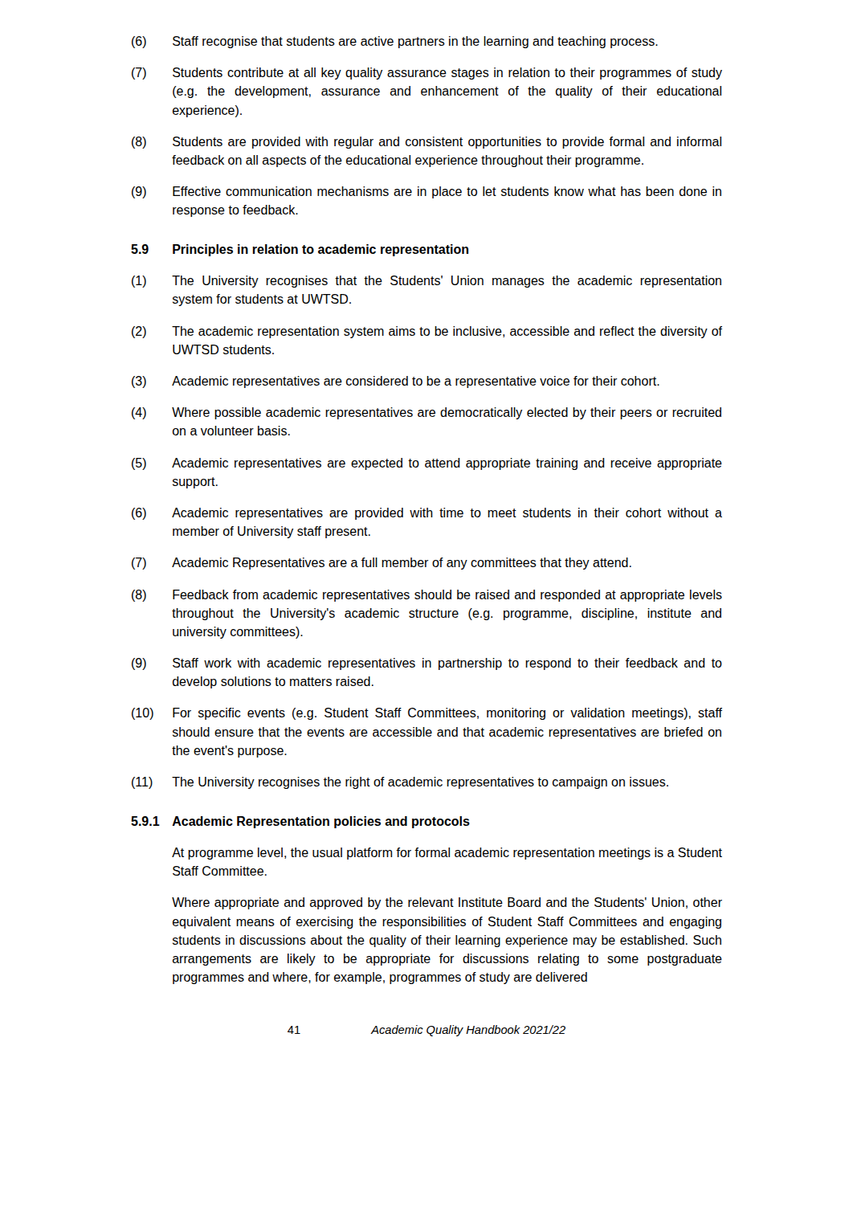(6) Staff recognise that students are active partners in the learning and teaching process.
(7) Students contribute at all key quality assurance stages in relation to their programmes of study (e.g. the development, assurance and enhancement of the quality of their educational experience).
(8) Students are provided with regular and consistent opportunities to provide formal and informal feedback on all aspects of the educational experience throughout their programme.
(9) Effective communication mechanisms are in place to let students know what has been done in response to feedback.
5.9 Principles in relation to academic representation
(1) The University recognises that the Students' Union manages the academic representation system for students at UWTSD.
(2) The academic representation system aims to be inclusive, accessible and reflect the diversity of UWTSD students.
(3) Academic representatives are considered to be a representative voice for their cohort.
(4) Where possible academic representatives are democratically elected by their peers or recruited on a volunteer basis.
(5) Academic representatives are expected to attend appropriate training and receive appropriate support.
(6) Academic representatives are provided with time to meet students in their cohort without a member of University staff present.
(7) Academic Representatives are a full member of any committees that they attend.
(8) Feedback from academic representatives should be raised and responded at appropriate levels throughout the University's academic structure (e.g. programme, discipline, institute and university committees).
(9) Staff work with academic representatives in partnership to respond to their feedback and to develop solutions to matters raised.
(10) For specific events (e.g. Student Staff Committees, monitoring or validation meetings), staff should ensure that the events are accessible and that academic representatives are briefed on the event's purpose.
(11) The University recognises the right of academic representatives to campaign on issues.
5.9.1 Academic Representation policies and protocols
At programme level, the usual platform for formal academic representation meetings is a Student Staff Committee.
Where appropriate and approved by the relevant Institute Board and the Students' Union, other equivalent means of exercising the responsibilities of Student Staff Committees and engaging students in discussions about the quality of their learning experience may be established. Such arrangements are likely to be appropriate for discussions relating to some postgraduate programmes and where, for example, programmes of study are delivered
41 Academic Quality Handbook 2021/22